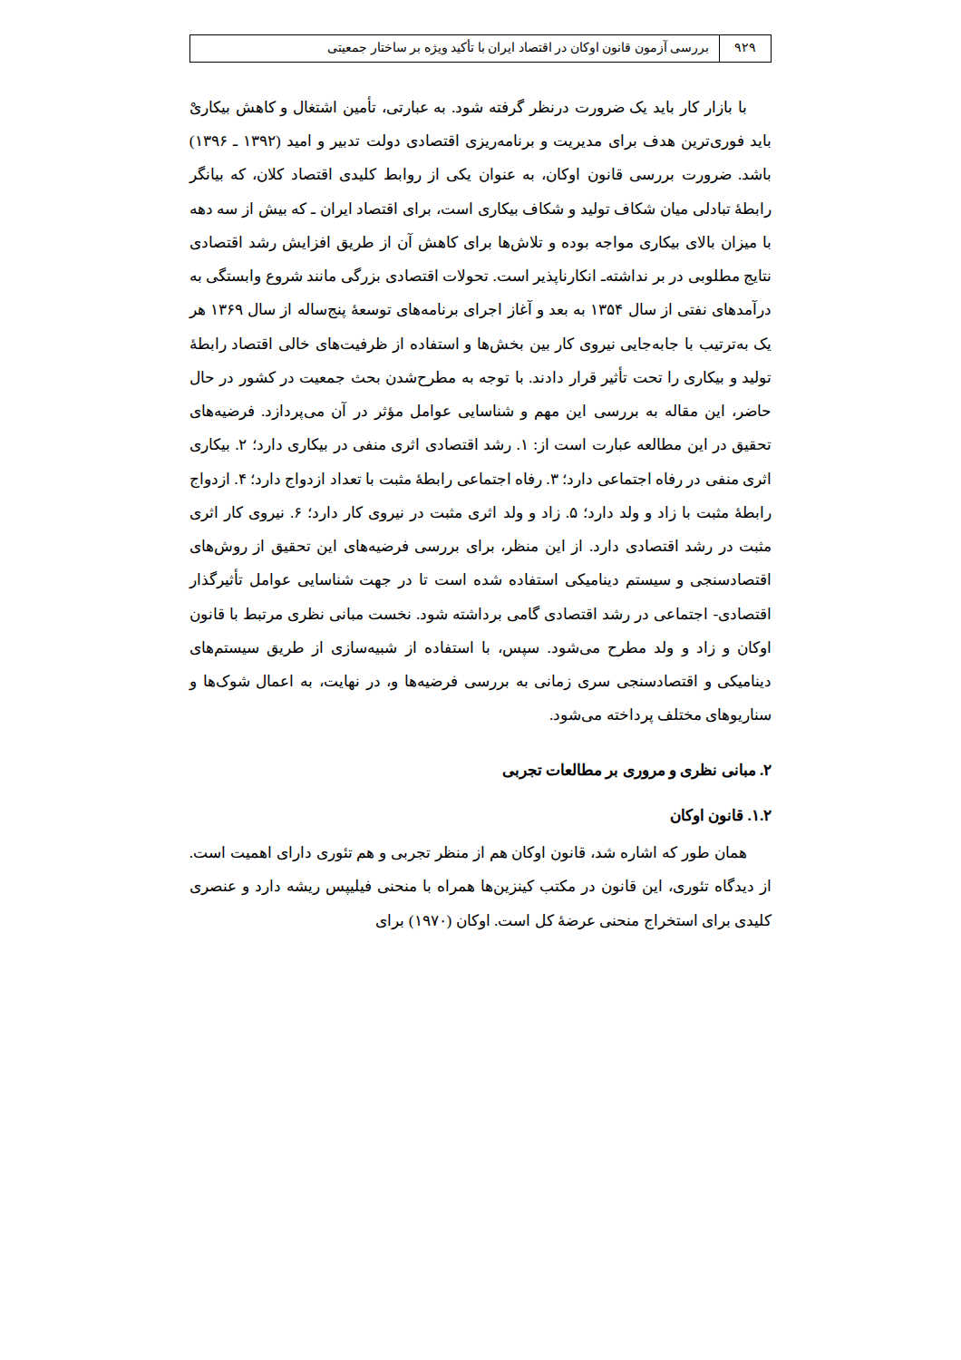۹۲۹
بررسی آزمون قانون اوکان در اقتصاد ایران با تأکید ویژه بر ساختار جمعیتی
با بازار کار باید یک ضرورت درنظر گرفته شود. به عبارتی، تأمین اشتغال و کاهش بیکاری‌ْ باید فوری‌ترین هدف برای مدیریت و برنامه‌ریزی اقتصادی دولت تدبیر و امید (۱۳۹۲ ـ ۱۳۹۶) باشد. ضرورت بررسی قانون اوکان، به عنوان یکی از روابط کلیدی اقتصاد کلان، که بیانگر رابطۀ تبادلی میان شکاف تولید و شکاف بیکاری است، برای اقتصاد ایران ـ که بیش از سه دهه با میزان بالای بیکاری مواجه بوده و تلاش‌ها برای کاهش آن از طریق افزایش رشد اقتصادی نتایج مطلوبی در بر نداشته‌ـ انکارناپذیر است. تحولات اقتصادی بزرگی مانند شروع وابستگی به درآمدهای نفتی از سال ۱۳۵۴ به بعد و آغاز اجرای برنامه‌های توسعۀ پنج‌ساله از سال ۱۳۶۹ هر یک به‌ترتیب با جابه‌جایی نیروی کار بین بخش‌ها و استفاده از ظرفیت‌های خالی اقتصاد رابطۀ تولید و بیکاری را تحت تأثیر قرار دادند. با توجه به مطرح‌شدن بحث جمعیت در کشور در حال حاضر، این مقاله به بررسی این مهم و شناسایی عوامل مؤثر در آن می‌پردازد. فرضیه‌های تحقیق در این مطالعه عبارت است از: ۱. رشد اقتصادی اثری منفی در بیکاری دارد؛ ۲. بیکاری اثری منفی در رفاه اجتماعی دارد؛ ۳. رفاه اجتماعی رابطۀ مثبت با تعداد ازدواج دارد؛ ۴. ازدواج رابطۀ مثبت با زاد و ولد دارد؛ ۵. زاد و ولد اثری مثبت در نیروی کار دارد؛ ۶. نیروی کار اثری مثبت در رشد اقتصادی دارد. از این منظر، برای بررسی فرضیه‌های این تحقیق از روش‌های اقتصادسنجی و سیستم دینامیکی استفاده شده است تا در جهت شناسایی عوامل تأثیرگذار اقتصادی- اجتماعی در رشد اقتصادی گامی برداشته شود. نخست مبانی نظری مرتبط با قانون اوکان و زاد و ولد مطرح می‌شود. سپس، با استفاده از شبیه‌سازی از طریق سیستم‌های دینامیکی و اقتصادسنجی سری زمانی به بررسی فرضیه‌ها و، در نهایت، به اعمال شوک‌ها و سناریوهای مختلف پرداخته می‌شود.
۲. مبانی نظری و مروری بر مطالعات تجربی
۱.۲. قانون اوکان
همان طور که اشاره شد، قانون اوکان هم از منظر تجربی و هم تئوری دارای اهمیت است. از دیدگاه تئوری، این قانون در مکتب کینزین‌ها همراه با منحنی فیلیپس ریشه دارد و عنصری کلیدی برای استخراج منحنی عرضۀ کل است. اوکان (۱۹۷۰) برای